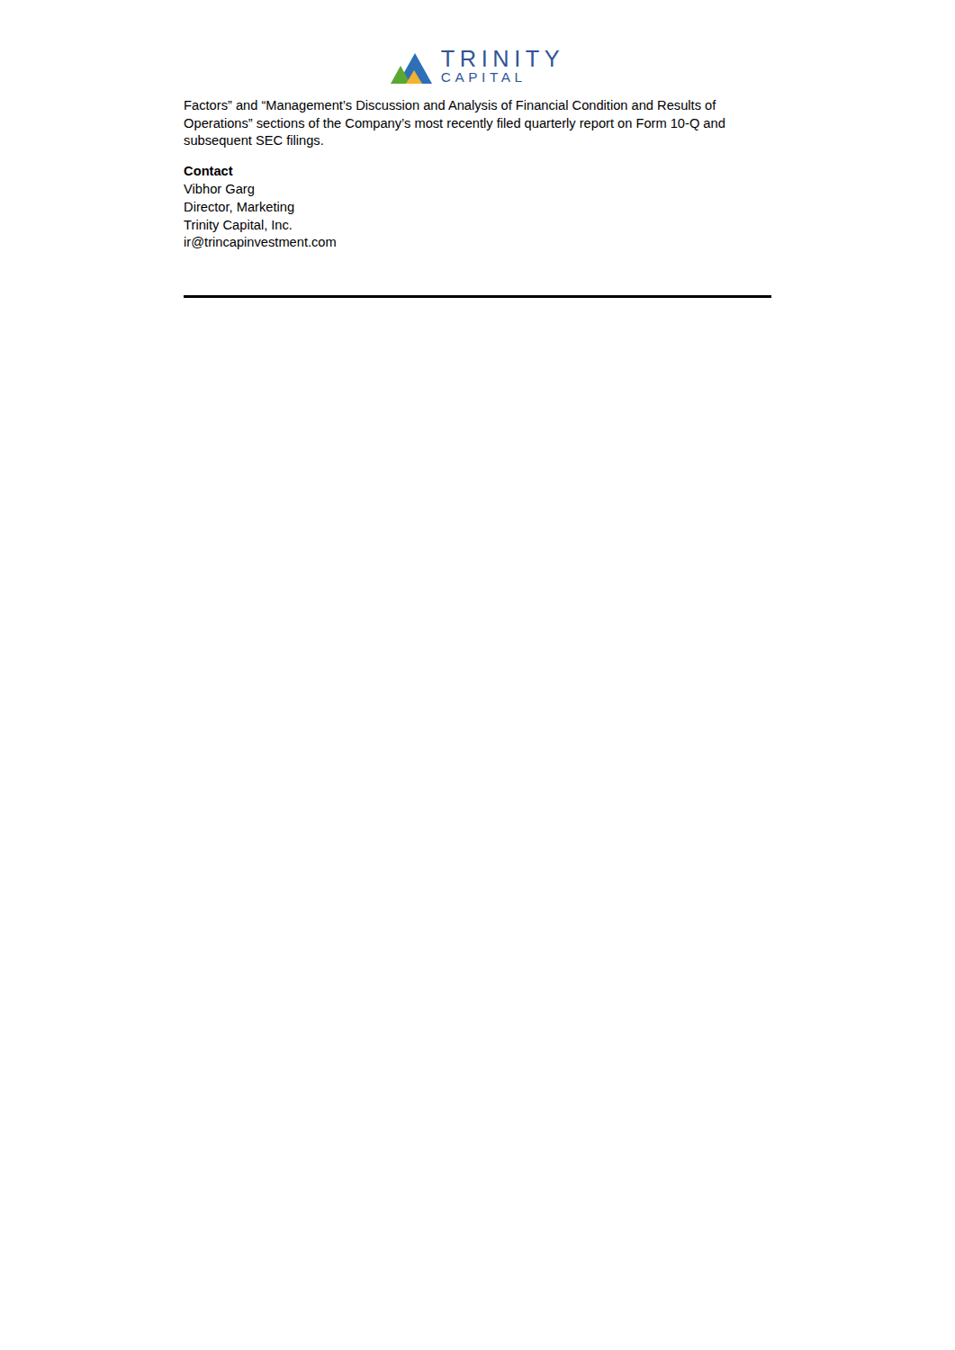TRINITY
CAPITAL
Factors” and “Management’s Discussion and Analysis of Financial Condition and Results of Operations” sections of the Company’s most recently filed quarterly report on Form 10-Q and subsequent SEC filings.
Contact
Vibhor Garg
Director, Marketing
Trinity Capital, Inc.
ir@trincapinvestment.com